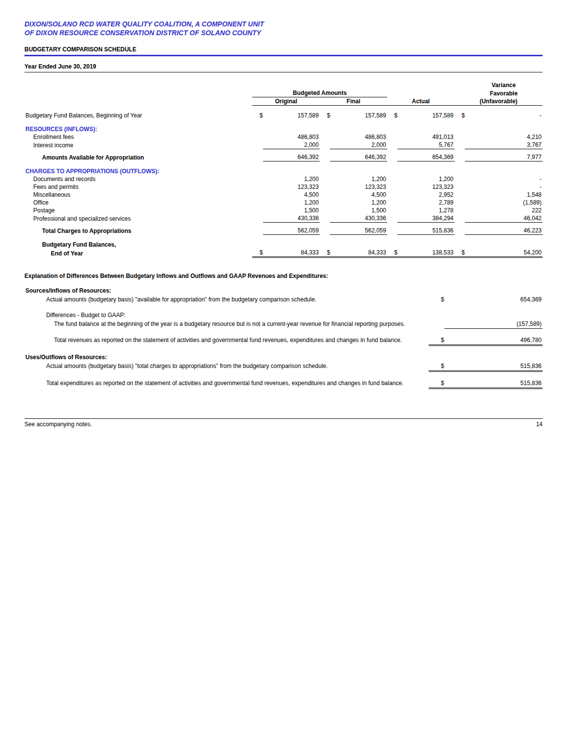DIXON/SOLANO RCD WATER QUALITY COALITION, A COMPONENT UNIT
OF DIXON RESOURCE CONSERVATION DISTRICT OF SOLANO COUNTY
BUDGETARY COMPARISON SCHEDULE
Year Ended June 30, 2019
| | | | | | | | | Variance |
| | Budgeted Amounts | | | | Favorable |
| | Original | Final | Actual | (Unfavorable) |
| Budgetary Fund Balances, Beginning of Year | $ | 157,589 | $ | 157,589 | $ | 157,589 | $ | - |
| RESOURCES (INFLOWS): | |
| Enrollment fees | | 486,803 | | 486,803 | | 491,013 | | 4,210 |
| Interest income | | 2,000 | | 2,000 | | 5,767 | | 3,767 |
| Amounts Available for Appropriation | | 646,392 | | 646,392 | | 654,369 | | 7,977 |
| CHARGES TO APPROPRIATIONS (OUTFLOWS): | |
| Documents and records | | 1,200 | | 1,200 | | 1,200 | | - |
| Fees and permits | | 123,323 | | 123,323 | | 123,323 | | - |
| Miscellaneous | | 4,500 | | 4,500 | | 2,952 | | 1,548 |
| Office | | 1,200 | | 1,200 | | 2,789 | | (1,589) |
| Postage | | 1,500 | | 1,500 | | 1,278 | | 222 |
| Professional and specialized services | | 430,336 | | 430,336 | | 384,294 | | 46,042 |
| Total Charges to Appropriations | | 562,059 | | 562,059 | | 515,836 | | 46,223 |
| Budgetary Fund Balances, | |
| End of Year | $ | 84,333 | $ | 84,333 | $ | 138,533 | $ | 54,200 |
Explanation of Differences Between Budgetary Inflows and Outflows and GAAP Revenues and Expenditures:
| Sources/Inflows of Resources: | | |
| | Actual amounts (budgetary basis) "available for appropriation" from the budgetary comparison schedule. | $ | 654,369 |
| | Differences - Budget to GAAP: | | |
| | The fund balance at the beginning of the year is a budgetary resource but is not a current-year revenue for financial reporting purposes. | | (157,589) |
| | Total revenues as reported on the statement of activities and governmental fund revenues, expenditures and changes in fund balance. | $ | 496,780 |
| Uses/Outflows of Resources: | | |
| | Actual amounts (budgetary basis) "total charges to appropriations" from the budgetary comparison schedule. | $ | 515,836 |
| | Total expenditures as reported on the statement of activities and governmental fund revenues, expenditures and changes in fund balance. | $ | 515,836 |
See accompanying notes. 14